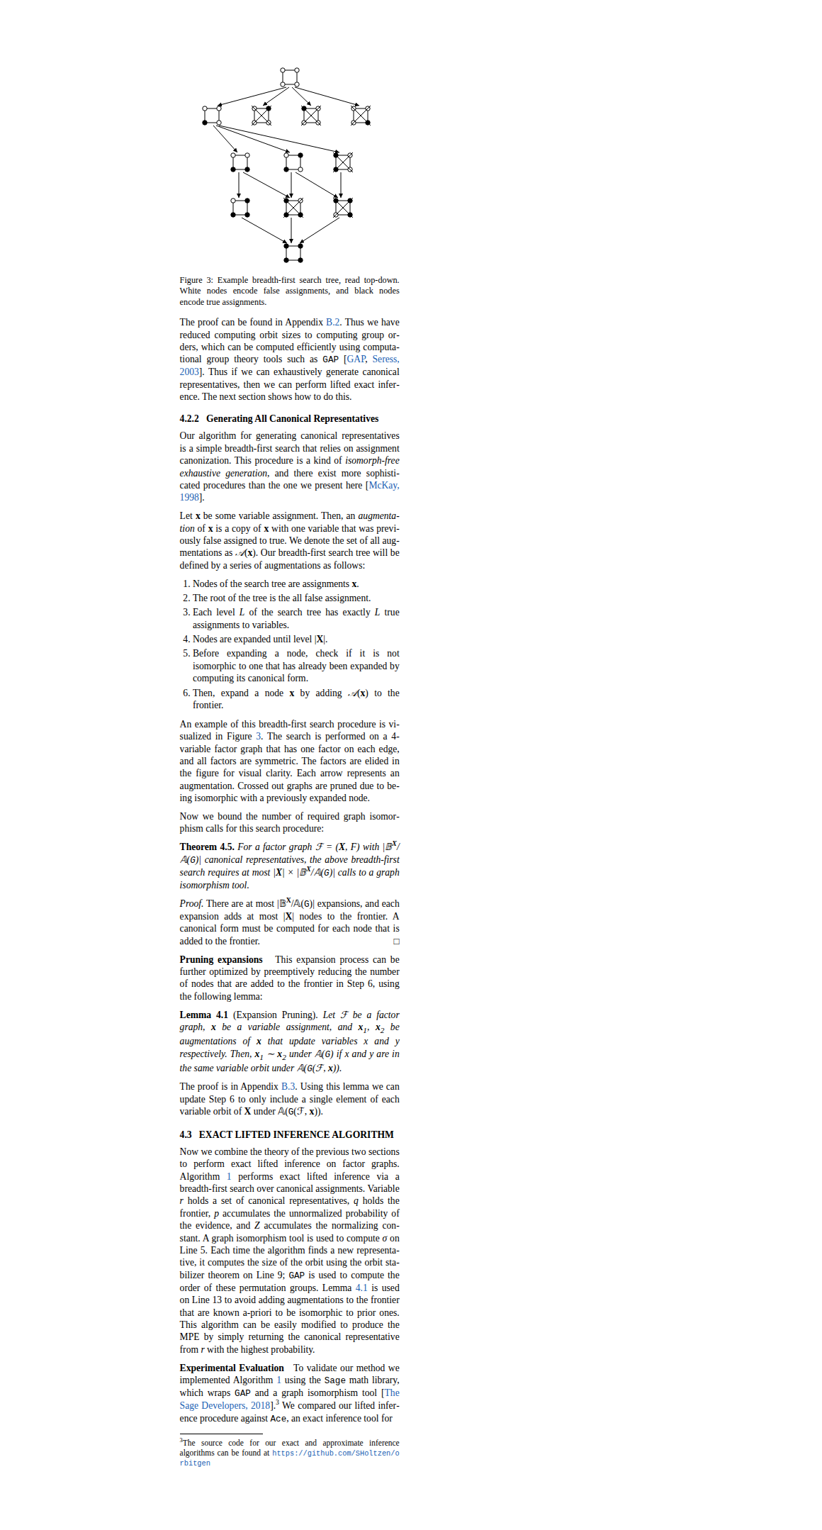Figure 3: Example breadth-first search tree, read top-down. White nodes encode false assignments, and black nodes encode true assignments.
The proof can be found in Appendix B.2. Thus we have reduced computing orbit sizes to computing group orders, which can be computed efficiently using computational group theory tools such as GAP [GAP, Seress, 2003]. Thus if we can exhaustively generate canonical representatives, then we can perform lifted exact inference. The next section shows how to do this.
4.2.2 Generating All Canonical Representatives
Our algorithm for generating canonical representatives is a simple breadth-first search that relies on assignment canonization. This procedure is a kind of isomorph-free exhaustive generation, and there exist more sophisticated procedures than the one we present here [McKay, 1998].
Let x be some variable assignment. Then, an augmentation of x is a copy of x with one variable that was previously false assigned to true. We denote the set of all augmentations as 𝒜(x). Our breadth-first search tree will be defined by a series of augmentations as follows:
Nodes of the search tree are assignments x.
The root of the tree is the all false assignment.
Each level L of the search tree has exactly L true assignments to variables.
Nodes are expanded until level |X|.
Before expanding a node, check if it is not isomorphic to one that has already been expanded by computing its canonical form.
Then, expand a node x by adding 𝒜(x) to the frontier.
An example of this breadth-first search procedure is visualized in Figure 3. The search is performed on a 4-variable factor graph that has one factor on each edge, and all factors are symmetric. The factors are elided in the figure for visual clarity. Each arrow represents an augmentation. Crossed out graphs are pruned due to being isomorphic with a previously expanded node.
Now we bound the number of required graph isomorphism calls for this search procedure:
Theorem 4.5. For a factor graph ℱ = (X, F) with |𝔹X/𝔸(G)| canonical representatives, the above breadth-first search requires at most |X| × |𝔹X/𝔸(G)| calls to a graph isomorphism tool.
Proof. There are at most |𝔹X/𝔸(G)| expansions, and each expansion adds at most |X| nodes to the frontier. A canonical form must be computed for each node that is added to the frontier. □
Pruning expansions This expansion process can be further optimized by preemptively reducing the number of nodes that are added to the frontier in Step 6, using the following lemma:
Lemma 4.1 (Expansion Pruning). Let ℱ be a factor graph, x be a variable assignment, and x1, x2 be augmentations of x that update variables x and y respectively. Then, x1 ∼ x2 under 𝔸(G) if x and y are in the same variable orbit under 𝔸(G(ℱ, x)).
The proof is in Appendix B.3. Using this lemma we can update Step 6 to only include a single element of each variable orbit of X under 𝔸(G(ℱ, x)).
4.3 EXACT LIFTED INFERENCE ALGORITHM
Now we combine the theory of the previous two sections to perform exact lifted inference on factor graphs. Algorithm 1 performs exact lifted inference via a breadth-first search over canonical assignments. Variable r holds a set of canonical representatives, q holds the frontier, p accumulates the unnormalized probability of the evidence, and Z accumulates the normalizing constant. A graph isomorphism tool is used to compute σ on Line 5. Each time the algorithm finds a new representative, it computes the size of the orbit using the orbit stabilizer theorem on Line 9; GAP is used to compute the order of these permutation groups. Lemma 4.1 is used on Line 13 to avoid adding augmentations to the frontier that are known a-priori to be isomorphic to prior ones. This algorithm can be easily modified to produce the MPE by simply returning the canonical representative from r with the highest probability.
Experimental Evaluation To validate our method we implemented Algorithm 1 using the Sage math library, which wraps GAP and a graph isomorphism tool [The Sage Developers, 2018].3 We compared our lifted inference procedure against Ace, an exact inference tool for
3The source code for our exact and approximate inference algorithms can be found at https://github.com/SHoltzen/orbitgen